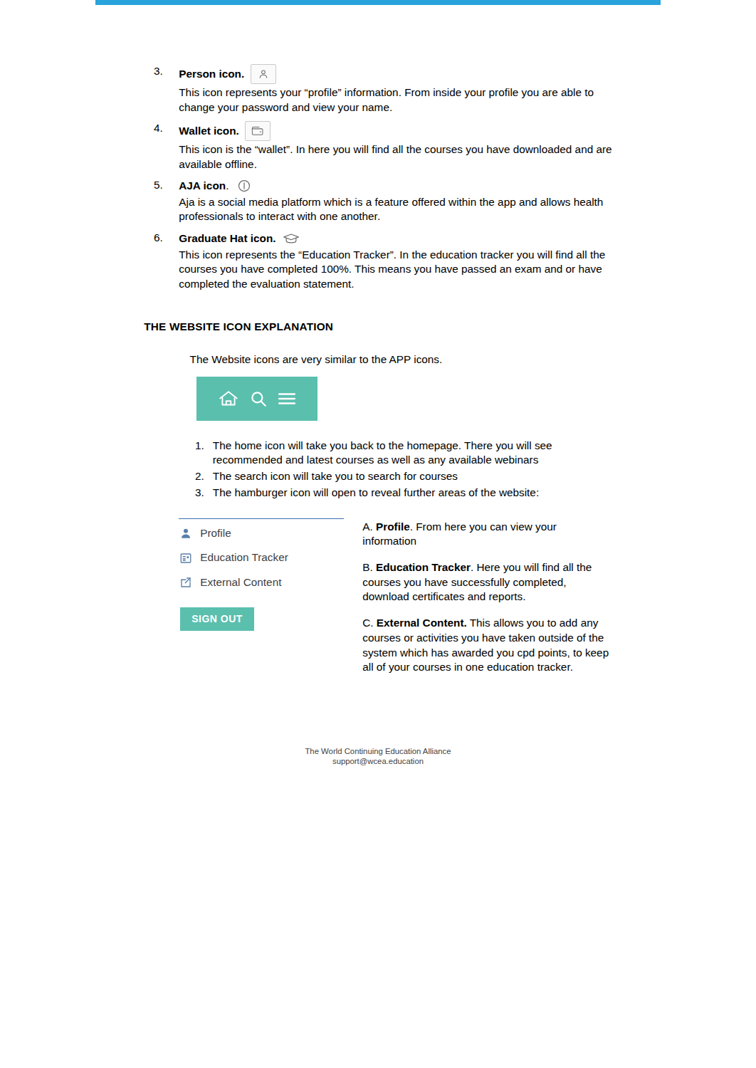3. Person icon.
This icon represents your “profile” information. From inside your profile you are able to change your password and view your name.
4. Wallet icon.
This icon is the “wallet”. In here you will find all the courses you have downloaded and are available offline.
5. AJA icon.
Aja is a social media platform which is a feature offered within the app and allows health professionals to interact with one another.
6. Graduate Hat icon.
This icon represents the “Education Tracker”. In the education tracker you will find all the courses you have completed 100%. This means you have passed an exam and or have completed the evaluation statement.
THE WEBSITE ICON EXPLANATION
The Website icons are very similar to the APP icons.
The home icon will take you back to the homepage. There you will see recommended and latest courses as well as any available webinars
The search icon will take you to search for courses
The hamburger icon will open to reveal further areas of the website:
Profile
Education Tracker
External Content
SIGN OUT
A. Profile. From here you can view your information
B. Education Tracker. Here you will find all the courses you have successfully completed, download certificates and reports.
C. External Content. This allows you to add any courses or activities you have taken outside of the system which has awarded you cpd points, to keep all of your courses in one education tracker.
The World Continuing Education Alliance
support@wcea.education